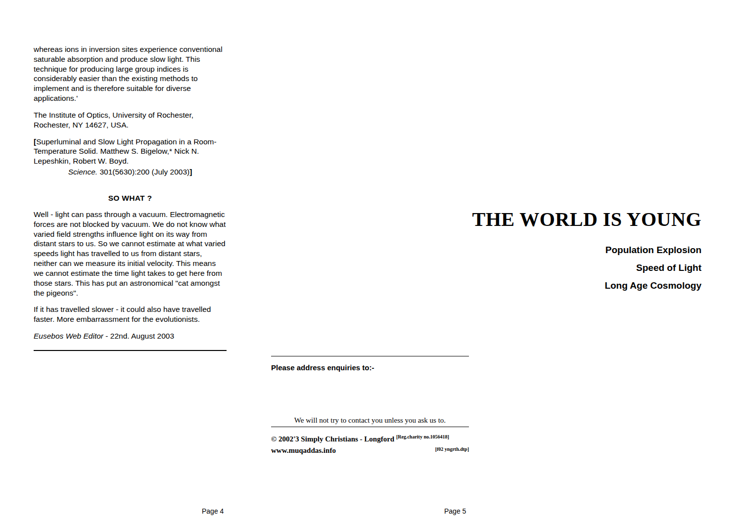whereas ions in inversion sites experience conventional saturable absorption and produce slow light. This technique for producing large group indices is considerably easier than the existing methods to implement and is therefore suitable for diverse applications.'
The Institute of Optics, University of Rochester, Rochester, NY 14627, USA.
[Superluminal and Slow Light Propagation in a Room-Temperature Solid. Matthew S. Bigelow,* Nick N. Lepeshkin, Robert W. Boyd. Science. 301(5630):200 (July 2003)]
SO WHAT ?
Well - light can pass through a vacuum. Electromagnetic forces are not blocked by vacuum. We do not know what varied field strengths influence light on its way from distant stars to us. So we cannot estimate at what varied speeds light has travelled to us from distant stars, neither can we measure its initial velocity. This means we cannot estimate the time light takes to get here from those stars. This has put an astronomical "cat amongst the pigeons".
If it has travelled slower - it could also have travelled faster. More embarrassment for the evolutionists.
Eusebos Web Editor - 22nd. August 2003
THE WORLD IS YOUNG
Population Explosion
Speed of Light
Long Age Cosmology
Please address enquiries to:-
We will not try to contact you unless you ask us to.
© 2002'3 Simply Christians - Longford [Reg.charity no.1056418]
www.muqaddas.info[f02 yngrth.dtp]
Page 4
Page 5